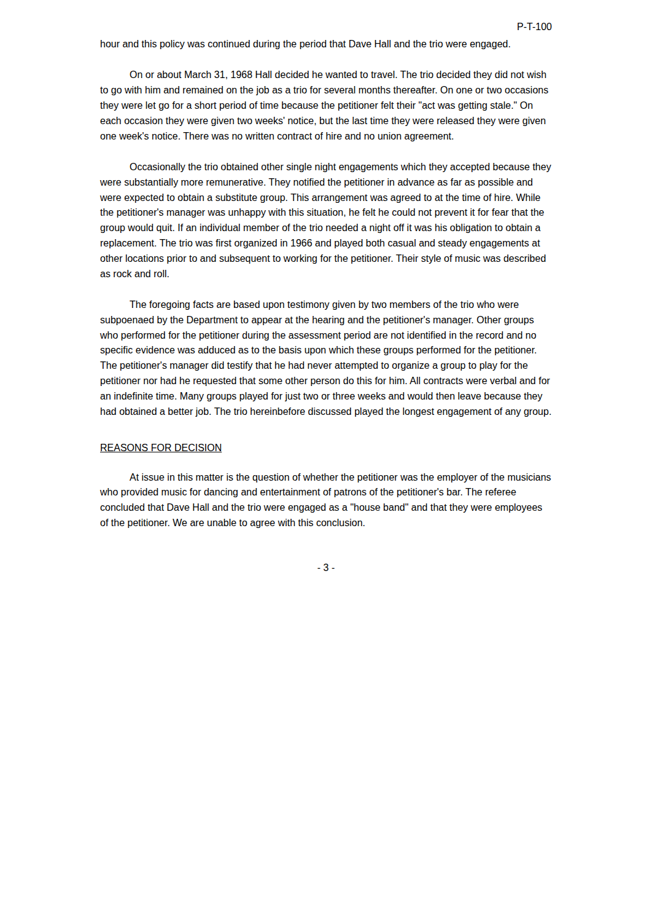P-T-100
hour and this policy was continued during the period that Dave Hall and the trio were engaged.
On or about March 31, 1968 Hall decided he wanted to travel. The trio decided they did not wish to go with him and remained on the job as a trio for several months thereafter. On one or two occasions they were let go for a short period of time because the petitioner felt their "act was getting stale." On each occasion they were given two weeks' notice, but the last time they were released they were given one week's notice. There was no written contract of hire and no union agreement.
Occasionally the trio obtained other single night engagements which they accepted because they were substantially more remunerative. They notified the petitioner in advance as far as possible and were expected to obtain a substitute group. This arrangement was agreed to at the time of hire. While the petitioner's manager was unhappy with this situation, he felt he could not prevent it for fear that the group would quit. If an individual member of the trio needed a night off it was his obligation to obtain a replacement. The trio was first organized in 1966 and played both casual and steady engagements at other locations prior to and subsequent to working for the petitioner. Their style of music was described as rock and roll.
The foregoing facts are based upon testimony given by two members of the trio who were subpoenaed by the Department to appear at the hearing and the petitioner's manager. Other groups who performed for the petitioner during the assessment period are not identified in the record and no specific evidence was adduced as to the basis upon which these groups performed for the petitioner. The petitioner's manager did testify that he had never attempted to organize a group to play for the petitioner nor had he requested that some other person do this for him. All contracts were verbal and for an indefinite time. Many groups played for just two or three weeks and would then leave because they had obtained a better job. The trio hereinbefore discussed played the longest engagement of any group.
REASONS FOR DECISION
At issue in this matter is the question of whether the petitioner was the employer of the musicians who provided music for dancing and entertainment of patrons of the petitioner's bar. The referee concluded that Dave Hall and the trio were engaged as a "house band" and that they were employees of the petitioner. We are unable to agree with this conclusion.
- 3 -